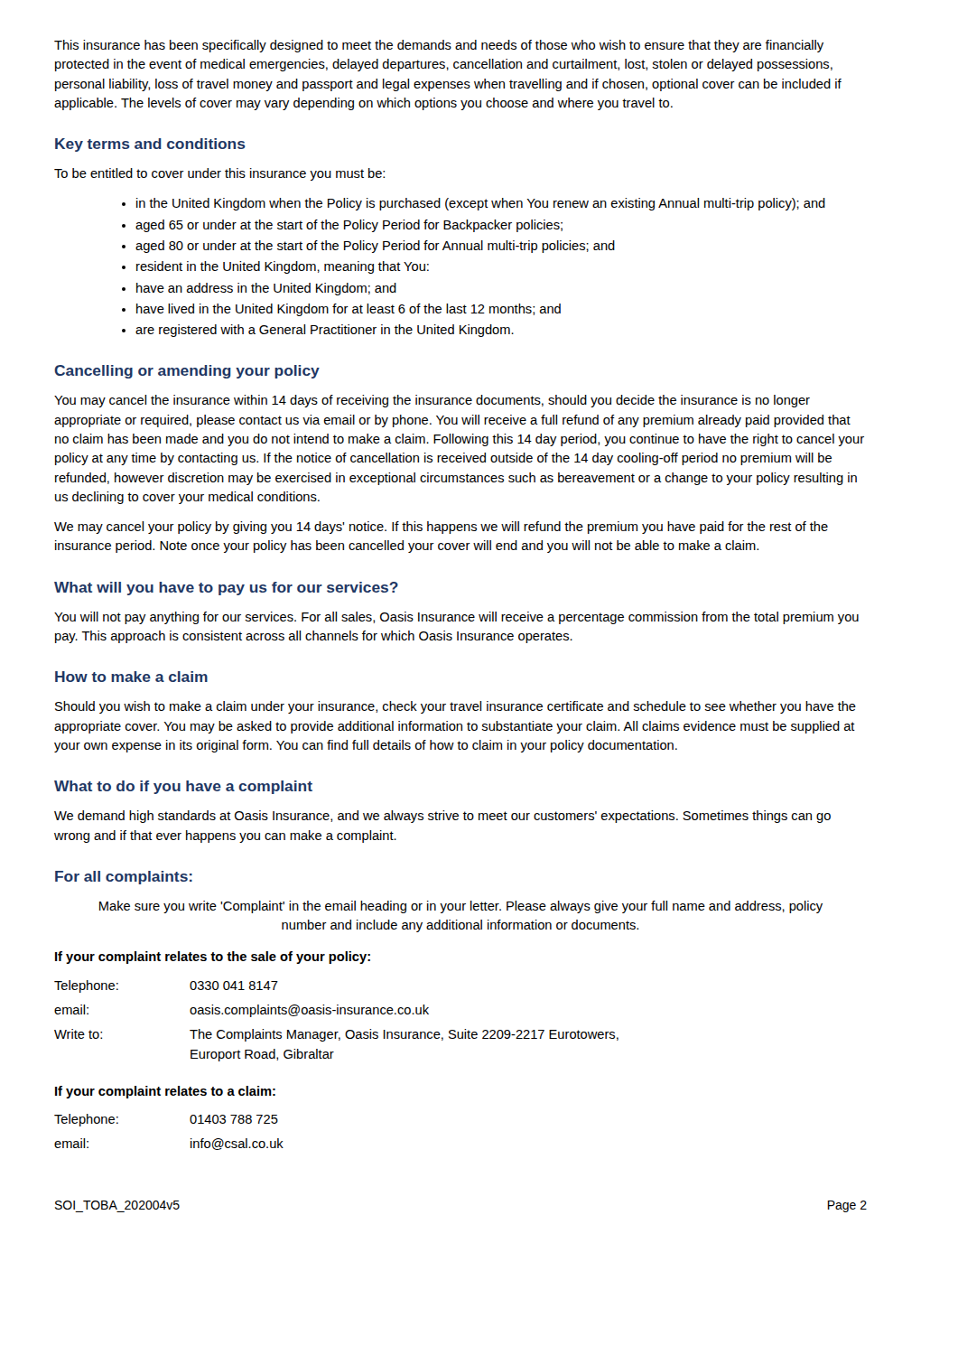This insurance has been specifically designed to meet the demands and needs of those who wish to ensure that they are financially protected in the event of medical emergencies, delayed departures, cancellation and curtailment, lost, stolen or delayed possessions, personal liability, loss of travel money and passport and legal expenses when travelling and if chosen, optional cover can be included if applicable. The levels of cover may vary depending on which options you choose and where you travel to.
Key terms and conditions
To be entitled to cover under this insurance you must be:
in the United Kingdom when the Policy is purchased (except when You renew an existing Annual multi-trip policy); and
aged 65 or under at the start of the Policy Period for Backpacker policies;
aged 80 or under at the start of the Policy Period for Annual multi-trip policies; and
resident in the United Kingdom, meaning that You:
have an address in the United Kingdom; and
have lived in the United Kingdom for at least 6 of the last 12 months; and
are registered with a General Practitioner in the United Kingdom.
Cancelling or amending your policy
You may cancel the insurance within 14 days of receiving the insurance documents, should you decide the insurance is no longer appropriate or required, please contact us via email or by phone. You will receive a full refund of any premium already paid provided that no claim has been made and you do not intend to make a claim. Following this 14 day period, you continue to have the right to cancel your policy at any time by contacting us. If the notice of cancellation is received outside of the 14 day cooling-off period no premium will be refunded, however discretion may be exercised in exceptional circumstances such as bereavement or a change to your policy resulting in us declining to cover your medical conditions.
We may cancel your policy by giving you 14 days' notice. If this happens we will refund the premium you have paid for the rest of the insurance period. Note once your policy has been cancelled your cover will end and you will not be able to make a claim.
What will you have to pay us for our services?
You will not pay anything for our services. For all sales, Oasis Insurance will receive a percentage commission from the total premium you pay. This approach is consistent across all channels for which Oasis Insurance operates.
How to make a claim
Should you wish to make a claim under your insurance, check your travel insurance certificate and schedule to see whether you have the appropriate cover. You may be asked to provide additional information to substantiate your claim. All claims evidence must be supplied at your own expense in its original form. You can find full details of how to claim in your policy documentation.
What to do if you have a complaint
We demand high standards at Oasis Insurance, and we always strive to meet our customers' expectations. Sometimes things can go wrong and if that ever happens you can make a complaint.
For all complaints:
Make sure you write 'Complaint' in the email heading or in your letter. Please always give your full name and address, policy number and include any additional information or documents.
If your complaint relates to the sale of your policy:
| Telephone: | 0330 041 8147 |
| email: | oasis.complaints@oasis-insurance.co.uk |
| Write to: | The Complaints Manager, Oasis Insurance, Suite 2209-2217 Eurotowers, Europort Road, Gibraltar |
If your complaint relates to a claim:
| Telephone: | 01403 788 725 |
| email: | info@csal.co.uk |
SOI_TOBA_202004v5
Page 2